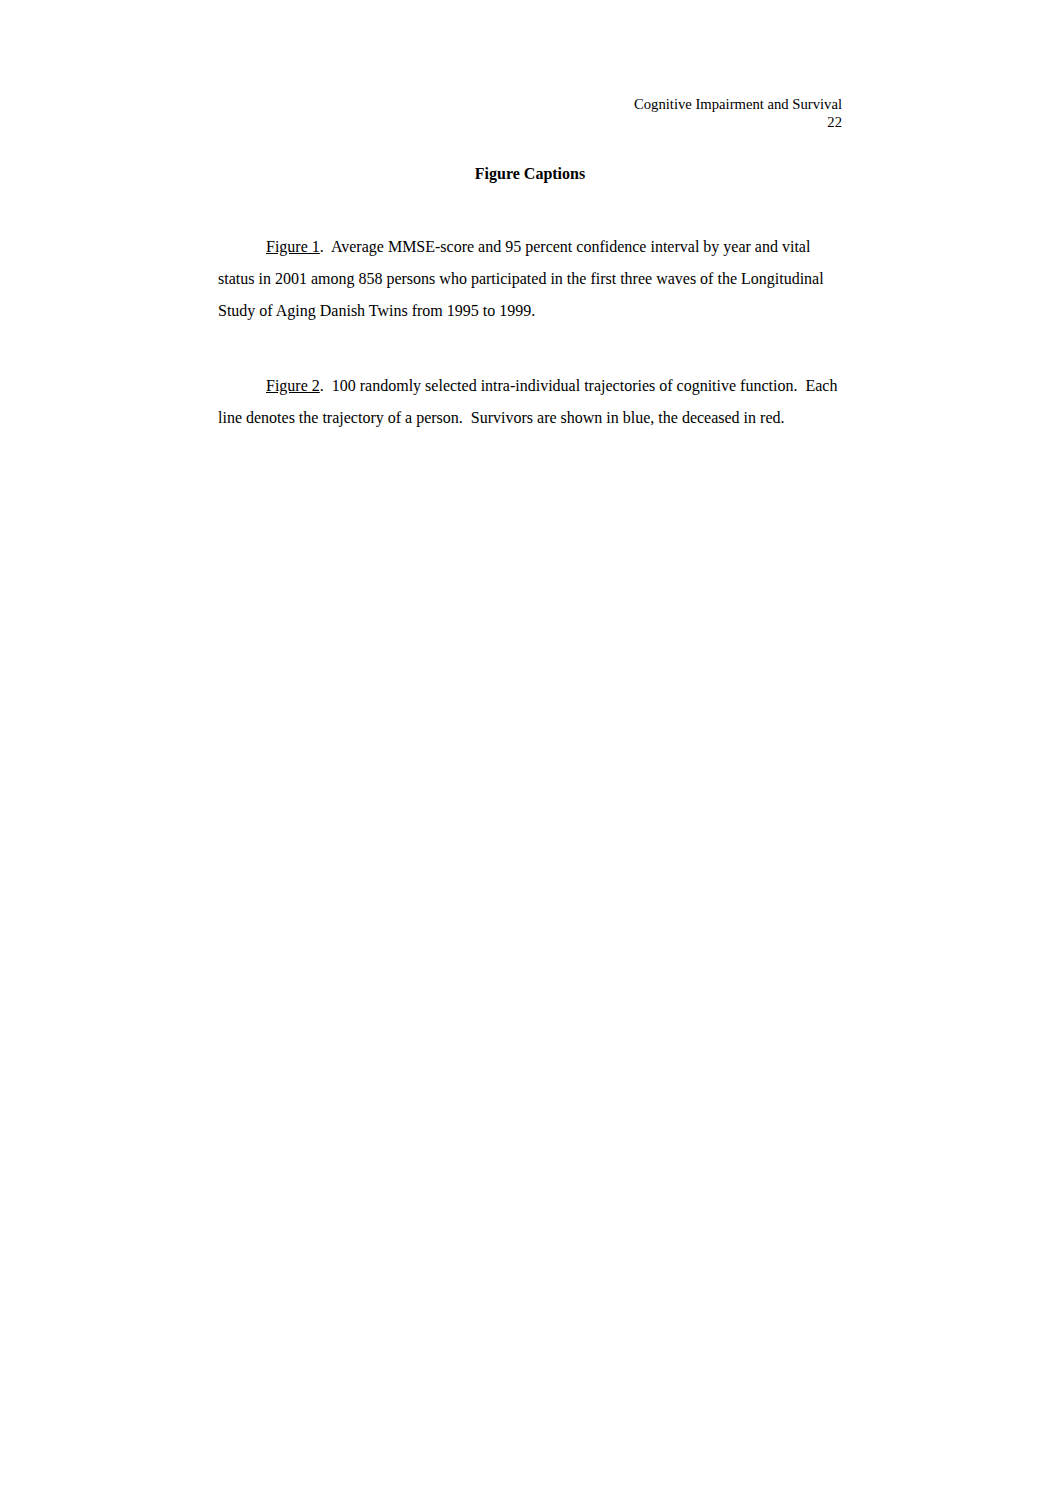Cognitive Impairment and Survival 22
Figure Captions
Figure 1. Average MMSE-score and 95 percent confidence interval by year and vital status in 2001 among 858 persons who participated in the first three waves of the Longitudinal Study of Aging Danish Twins from 1995 to 1999.
Figure 2. 100 randomly selected intra-individual trajectories of cognitive function. Each line denotes the trajectory of a person. Survivors are shown in blue, the deceased in red.